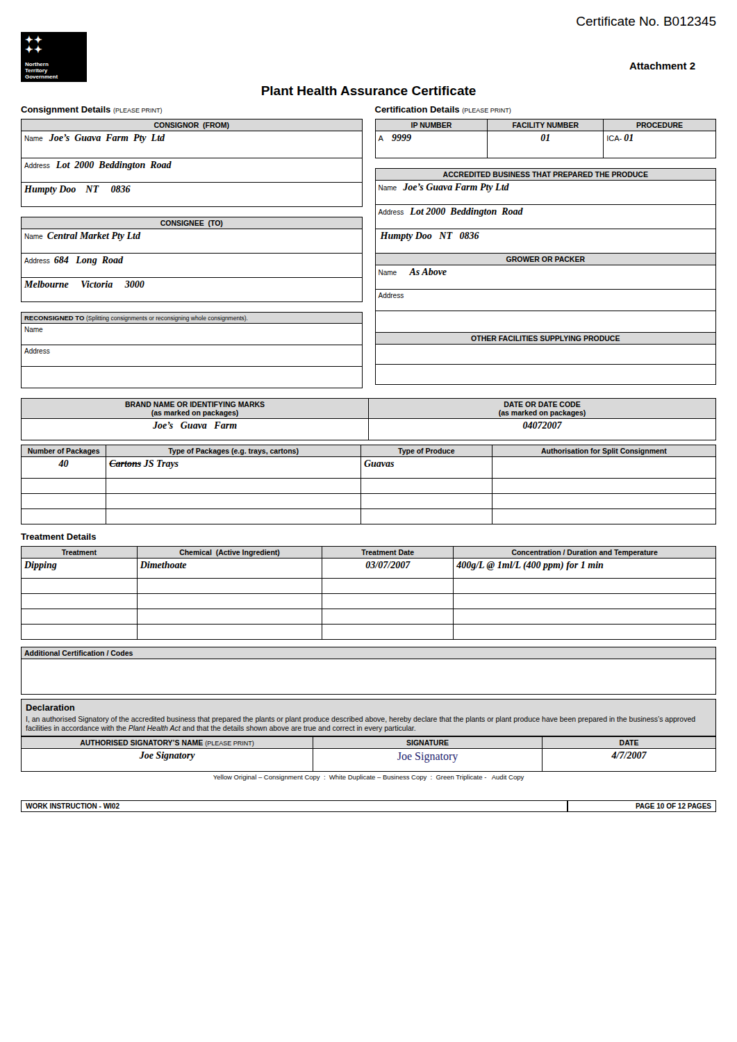Certificate No. B012345
✦✦
✦✦
Northern
Territory
Government
Attachment 2
Plant Health Assurance Certificate
Consignment Details (PLEASE PRINT)
| CONSIGNOR (FROM) |
| Name Joe’s Guava Farm Pty Ltd |
| Address Lot 2000 Beddington Road |
| Humpty Doo NT 0836 |
| CONSIGNEE (TO) |
| Name Central Market Pty Ltd |
| Address 684 Long Road |
| Melbourne Victoria 3000 |
| RECONSIGNED TO (Splitting consignments or reconsigning whole consignments). |
| Name |
| Address |
Certification Details (PLEASE PRINT)
| IP NUMBER | FACILITY NUMBER | PROCEDURE |
| A 9999 | 01 | ICA- 01 |
| ACCREDITED BUSINESS THAT PREPARED THE PRODUCE |
| Name Joe’s Guava Farm Pty Ltd |
| Address Lot 2000 Beddington Road |
| Humpty Doo NT 0836 |
| GROWER OR PACKER |
| Name As Above |
| Address |
| OTHER FACILITIES SUPPLYING PRODUCE |
| BRAND NAME OR IDENTIFYING MARKS (as marked on packages) | DATE OR DATE CODE (as marked on packages) |
| Joe’s Guava Farm | 04072007 |
| Number of Packages | Type of Packages (e.g. trays, cartons) | Type of Produce | Authorisation for Split Consignment |
| 40 | Cartons JS Trays | Guavas | |
Treatment Details
| Treatment | Chemical (Active Ingredient) | Treatment Date | Concentration / Duration and Temperature |
| Dipping | Dimethoate | 03/07/2007 | 400g/L @ 1ml/L (400 ppm) for 1 min |
| Additional Certification / Codes |
Declaration
I, an authorised Signatory of the accredited business that prepared the plants or plant produce described above, hereby declare that the plants or plant produce have been prepared in the business’s approved facilities in accordance with the Plant Health Act and that the details shown above are true and correct in every particular.
| AUTHORISED SIGNATORY’S NAME (PLEASE PRINT) | SIGNATURE | DATE |
| Joe Signatory | Joe Signatory | 4/7/2007 |
Yellow Original – Consignment Copy : White Duplicate – Business Copy : Green Triplicate - Audit Copy
WORK INSTRUCTION - WI02
PAGE 10 OF 12 PAGES